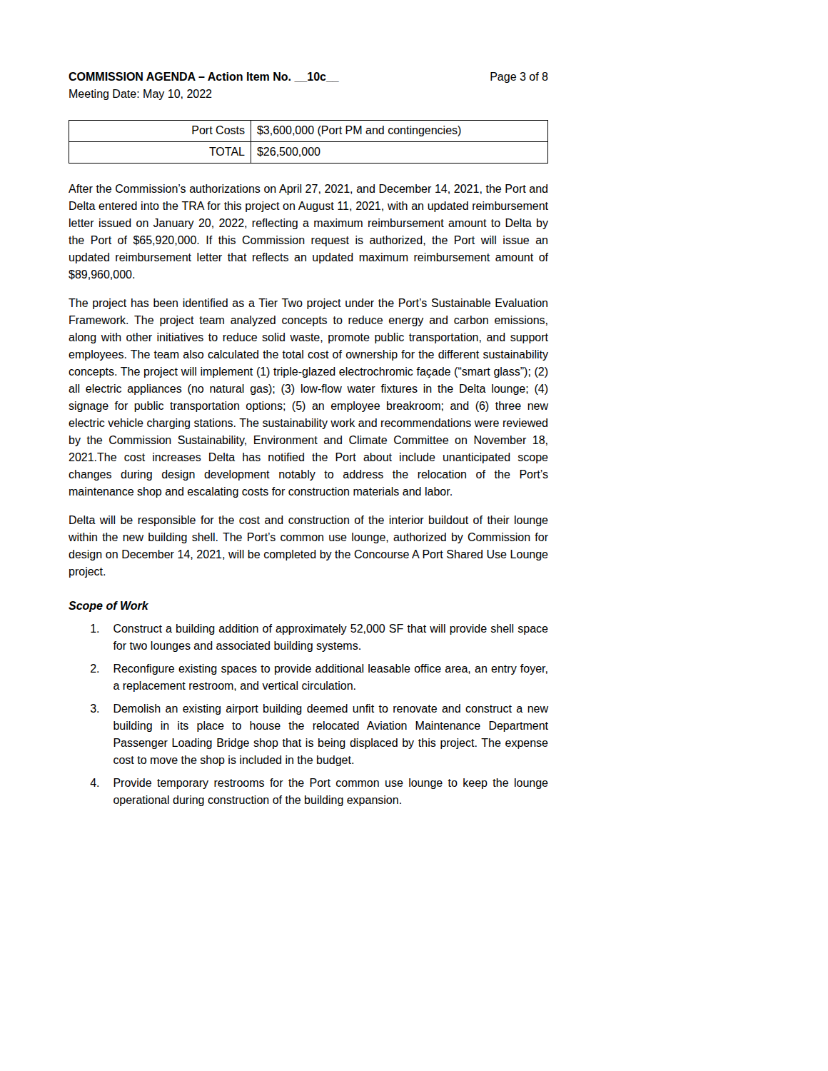COMMISSION AGENDA – Action Item No. __10c__ Page 3 of 8
Meeting Date: May 10, 2022
| Port Costs | $3,600,000 (Port PM and contingencies) |
| TOTAL | $26,500,000 |
After the Commission’s authorizations on April 27, 2021, and December 14, 2021, the Port and Delta entered into the TRA for this project on August 11, 2021, with an updated reimbursement letter issued on January 20, 2022, reflecting a maximum reimbursement amount to Delta by the Port of $65,920,000. If this Commission request is authorized, the Port will issue an updated reimbursement letter that reflects an updated maximum reimbursement amount of $89,960,000.
The project has been identified as a Tier Two project under the Port’s Sustainable Evaluation Framework. The project team analyzed concepts to reduce energy and carbon emissions, along with other initiatives to reduce solid waste, promote public transportation, and support employees. The team also calculated the total cost of ownership for the different sustainability concepts. The project will implement (1) triple-glazed electrochromic façade (“smart glass”); (2) all electric appliances (no natural gas); (3) low-flow water fixtures in the Delta lounge; (4) signage for public transportation options; (5) an employee breakroom; and (6) three new electric vehicle charging stations. The sustainability work and recommendations were reviewed by the Commission Sustainability, Environment and Climate Committee on November 18, 2021.The cost increases Delta has notified the Port about include unanticipated scope changes during design development notably to address the relocation of the Port’s maintenance shop and escalating costs for construction materials and labor.
Delta will be responsible for the cost and construction of the interior buildout of their lounge within the new building shell. The Port’s common use lounge, authorized by Commission for design on December 14, 2021, will be completed by the Concourse A Port Shared Use Lounge project.
Scope of Work
Construct a building addition of approximately 52,000 SF that will provide shell space for two lounges and associated building systems.
Reconfigure existing spaces to provide additional leasable office area, an entry foyer, a replacement restroom, and vertical circulation.
Demolish an existing airport building deemed unfit to renovate and construct a new building in its place to house the relocated Aviation Maintenance Department Passenger Loading Bridge shop that is being displaced by this project. The expense cost to move the shop is included in the budget.
Provide temporary restrooms for the Port common use lounge to keep the lounge operational during construction of the building expansion.